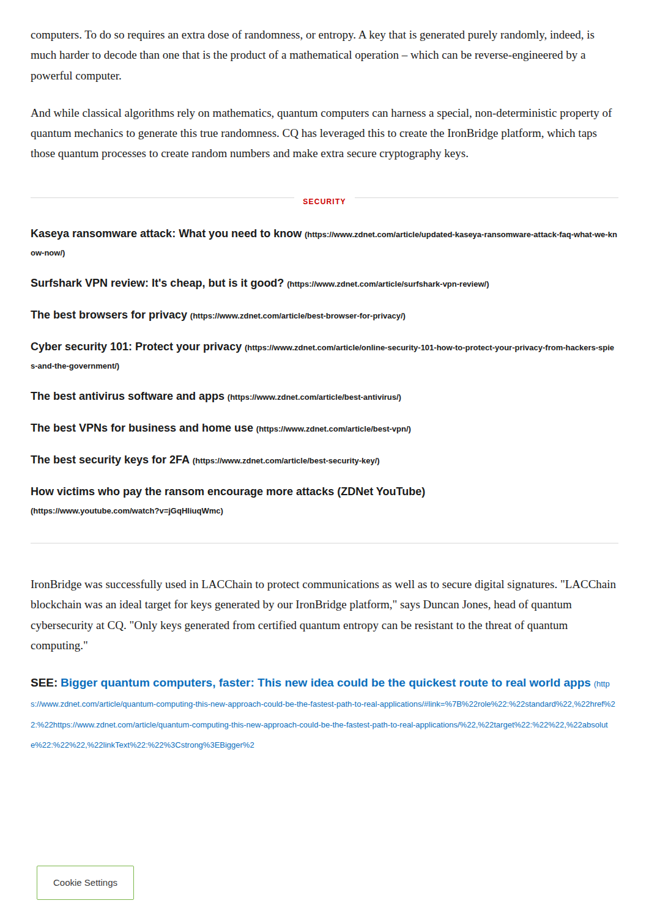computers. To do so requires an extra dose of randomness, or entropy. A key that is generated purely randomly, indeed, is much harder to decode than one that is the product of a mathematical operation – which can be reverse-engineered by a powerful computer.
And while classical algorithms rely on mathematics, quantum computers can harness a special, non-deterministic property of quantum mechanics to generate this true randomness. CQ has leveraged this to create the IronBridge platform, which taps those quantum processes to create random numbers and make extra secure cryptography keys.
SECURITY
Kaseya ransomware attack: What you need to know (https://www.zdnet.com/article/updated-kaseya-ransomware-attack-faq-what-we-know-now/)
Surfshark VPN review: It's cheap, but is it good? (https://www.zdnet.com/article/surfshark-vpn-review/)
The best browsers for privacy (https://www.zdnet.com/article/best-browser-for-privacy/)
Cyber security 101: Protect your privacy (https://www.zdnet.com/article/online-security-101-how-to-protect-your-privacy-from-hackers-spies-and-the-government/)
The best antivirus software and apps (https://www.zdnet.com/article/best-antivirus/)
The best VPNs for business and home use (https://www.zdnet.com/article/best-vpn/)
The best security keys for 2FA (https://www.zdnet.com/article/best-security-key/)
How victims who pay the ransom encourage more attacks (ZDNet YouTube)
(https://www.youtube.com/watch?v=jGqHliuqWmc)
IronBridge was successfully used in LACChain to protect communications as well as to secure digital signatures. "LACChain blockchain was an ideal target for keys generated by our IronBridge platform," says Duncan Jones, head of quantum cybersecurity at CQ. "Only keys generated from certified quantum entropy can be resistant to the threat of quantum computing."
SEE: Bigger quantum computers, faster: This new idea could be the quickest route to real world apps (https://www.zdnet.com/article/quantum-computing-this-new-approach-could-be-the-fastest-path-to-real-applications/#link=%7B%22role%22:%22standard%22,%22href%22:%22https://www.zdnet.com/article/quantum-computing-this-new-approach-could-be-the-fastest-path-to-real-applications/%22,%22target%22:%22%22,%22absolute%22:%22%22,%22linkText%22:%22%3Cstrong%3EBigger%2
Cookie Settings